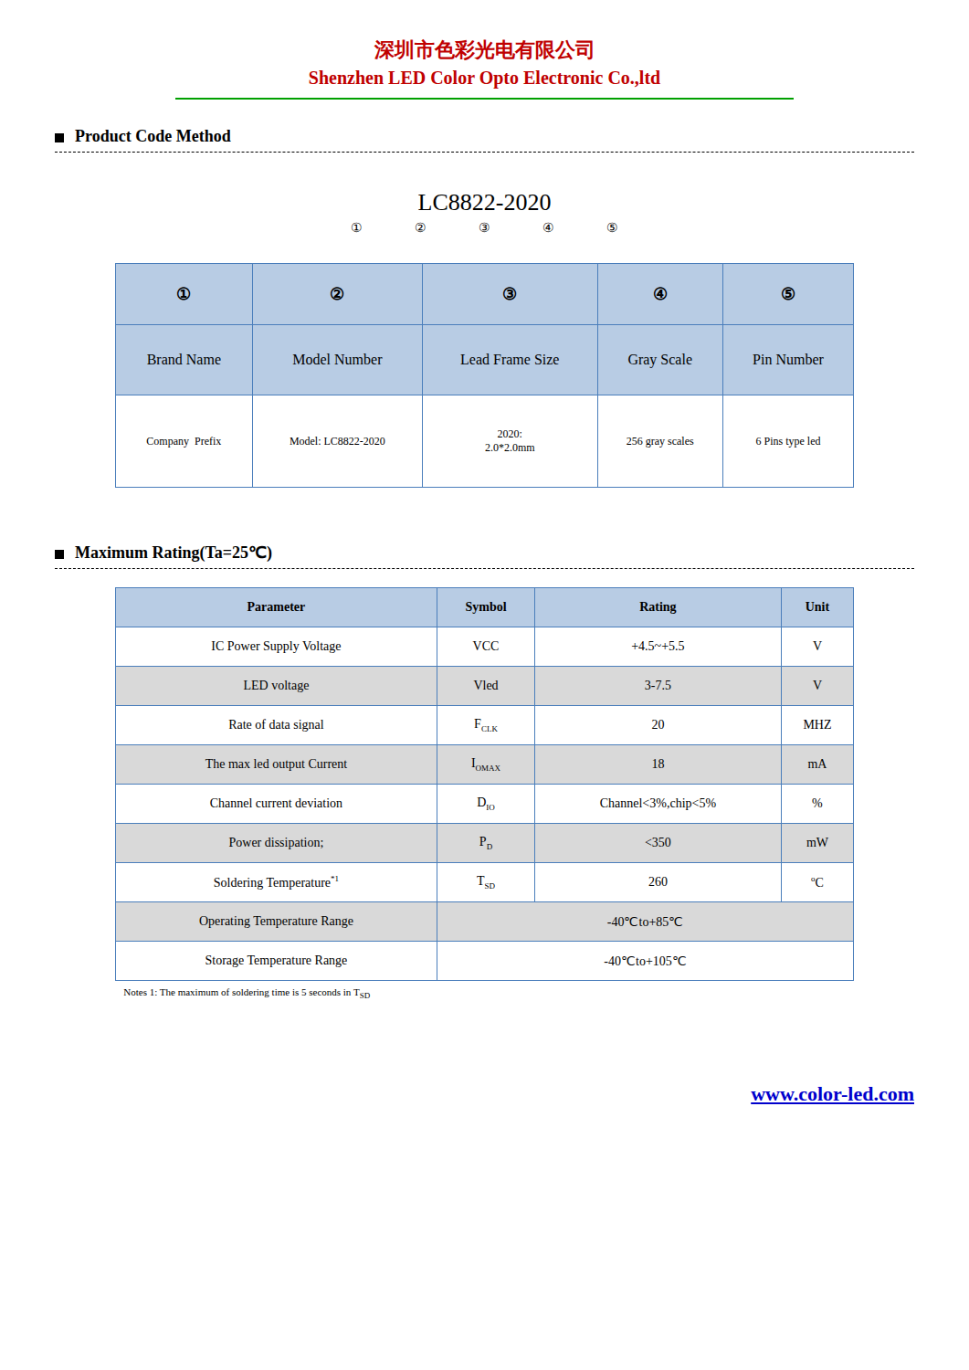深圳市色彩光电有限公司
Shenzhen LED Color Opto Electronic Co.,ltd
Product Code Method
LC8822-2020
①②③④⑤
| ① | ② | ③ | ④ | ⑤ |
| --- | --- | --- | --- | --- |
| Brand Name | Model Number | Lead Frame Size | Gray Scale | Pin Number |
| Company Prefix | Model: LC8822-2020 | 2020: 2.0*2.0mm | 256 gray scales | 6 Pins type led |
Maximum Rating(Ta=25℃)
| Parameter | Symbol | Rating | Unit |
| --- | --- | --- | --- |
| IC Power Supply Voltage | VCC | +4.5~+5.5 | V |
| LED voltage | Vled | 3-7.5 | V |
| Rate of data signal | F CLK | 20 | MHZ |
| The max led output Current | I OMAX | 18 | mA |
| Channel current deviation | D IO | Channel<3%,chip<5% | % |
| Power dissipation; | P D | <350 | mW |
| Soldering Temperature *1 | T SD | 260 | o C |
| Operating Temperature Range | -40℃to+85℃ |
| Storage Temperature Range | -40℃to+105℃ |
Notes 1: The maximum of soldering time is 5 seconds in TSD
www.color-led.com